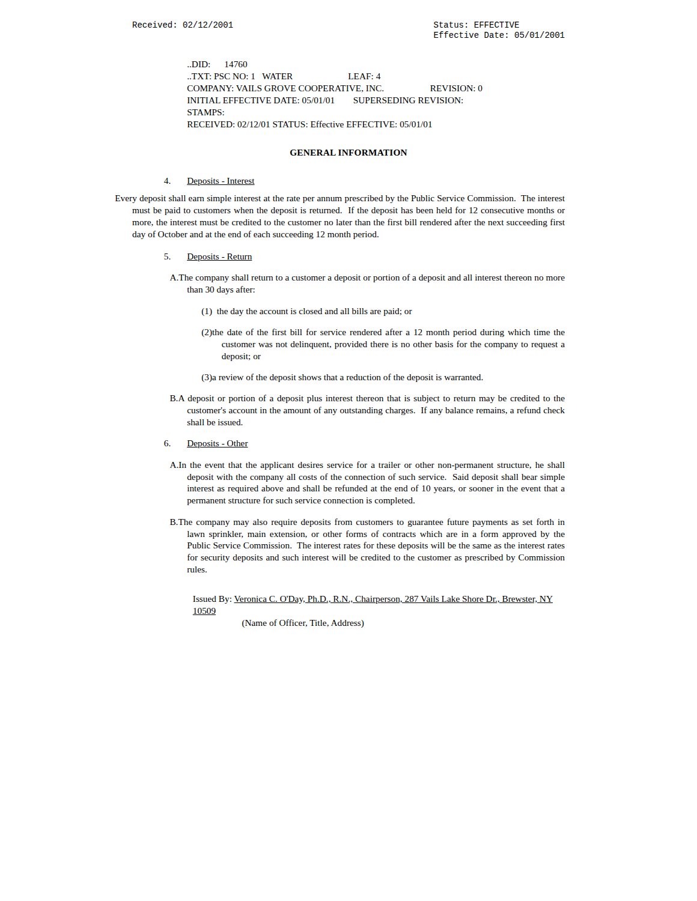Received: 02/12/2001
Status: EFFECTIVE Effective Date: 05/01/2001
..DID: 14760
..TXT: PSC NO: 1 WATER LEAF: 4
COMPANY: VAILS GROVE COOPERATIVE, INC. REVISION: 0
INITIAL EFFECTIVE DATE: 05/01/01 SUPERSEDING REVISION:
STAMPS:
RECEIVED: 02/12/01 STATUS: Effective EFFECTIVE: 05/01/01
GENERAL INFORMATION
4. Deposits - Interest
Every deposit shall earn simple interest at the rate per annum prescribed by the Public Service Commission. The interest must be paid to customers when the deposit is returned. If the deposit has been held for 12 consecutive months or more, the interest must be credited to the customer no later than the first bill rendered after the next succeeding first day of October and at the end of each succeeding 12 month period.
5. Deposits - Return
A.The company shall return to a customer a deposit or portion of a deposit and all interest thereon no more than 30 days after:
(1) the day the account is closed and all bills are paid; or
(2)the date of the first bill for service rendered after a 12 month period during which time the customer was not delinquent, provided there is no other basis for the company to request a deposit; or
(3)a review of the deposit shows that a reduction of the deposit is warranted.
B.A deposit or portion of a deposit plus interest thereon that is subject to return may be credited to the customer's account in the amount of any outstanding charges. If any balance remains, a refund check shall be issued.
6. Deposits - Other
A.In the event that the applicant desires service for a trailer or other non-permanent structure, he shall deposit with the company all costs of the connection of such service. Said deposit shall bear simple interest as required above and shall be refunded at the end of 10 years, or sooner in the event that a permanent structure for such service connection is completed.
B.The company may also require deposits from customers to guarantee future payments as set forth in lawn sprinkler, main extension, or other forms of contracts which are in a form approved by the Public Service Commission. The interest rates for these deposits will be the same as the interest rates for security deposits and such interest will be credited to the customer as prescribed by Commission rules.
Issued By: Veronica C. O'Day, Ph.D., R.N., Chairperson, 287 Vails Lake Shore Dr., Brewster, NY 10509 (Name of Officer, Title, Address)